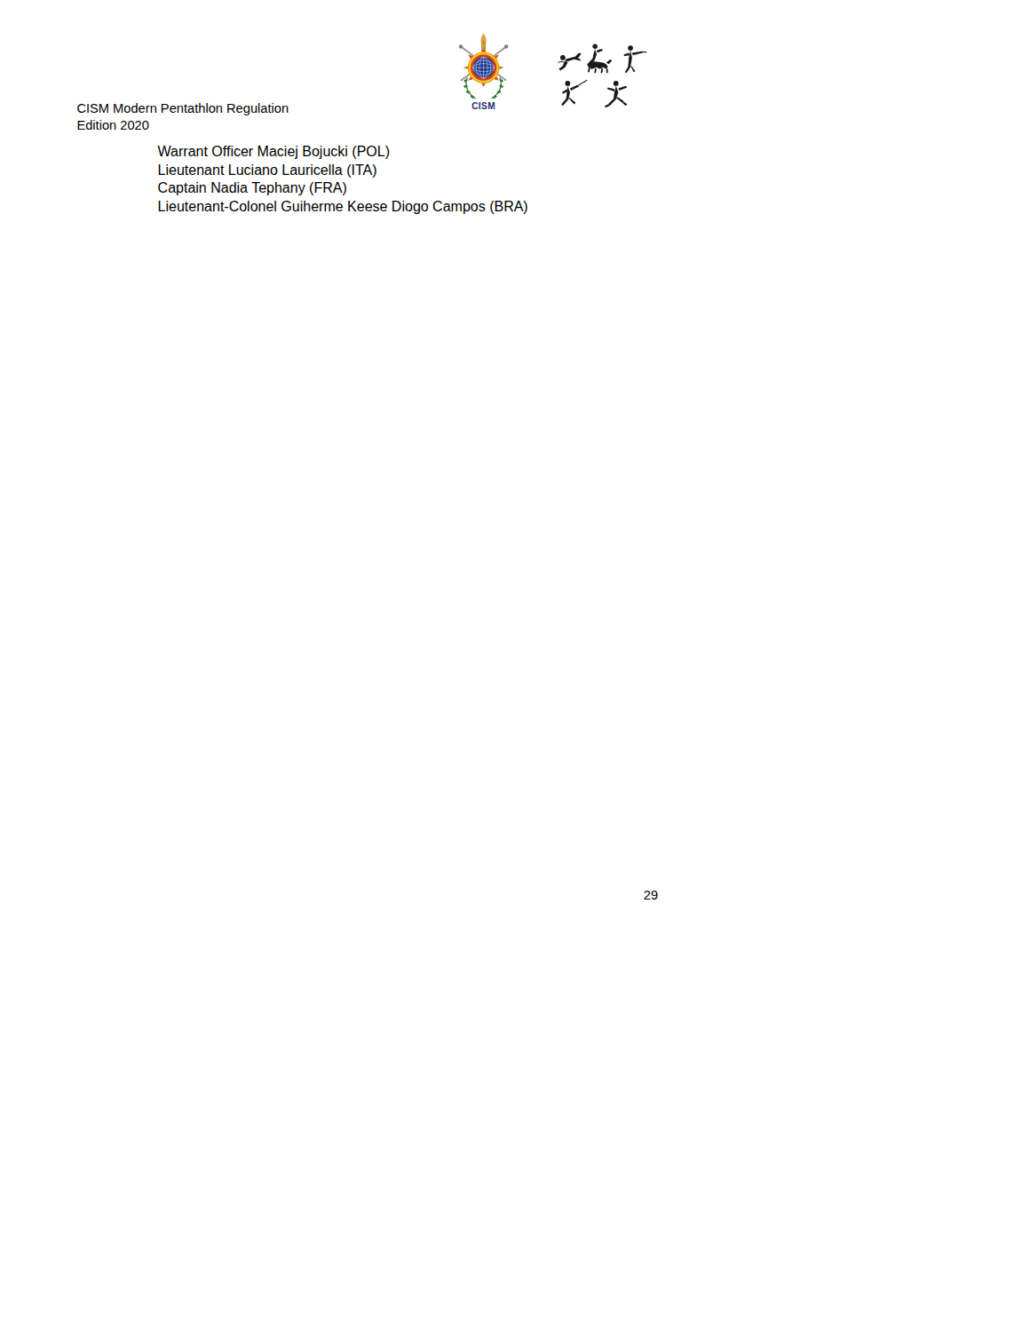CISM
CISM Modern Pentathlon Regulation
Edition 2020
Warrant Officer Maciej Bojucki (POL)
Lieutenant Luciano Lauricella (ITA)
Captain Nadia Tephany (FRA)
Lieutenant-Colonel Guiherme Keese Diogo Campos (BRA)
29